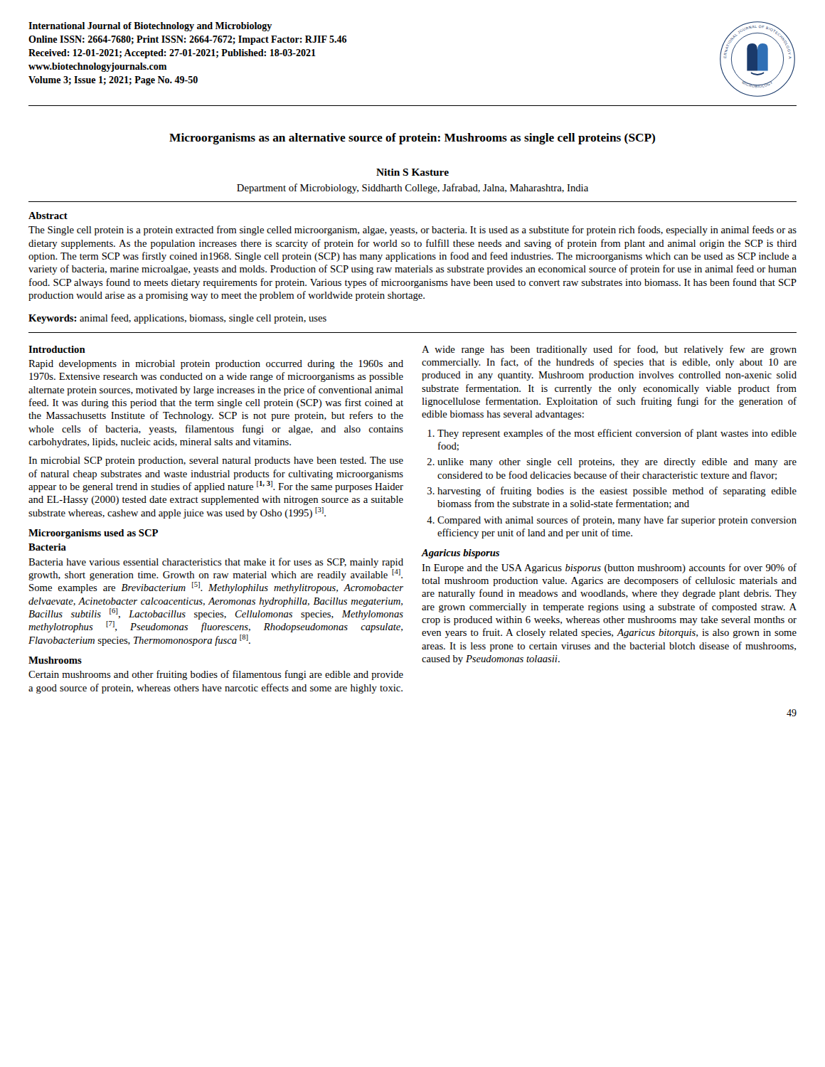International Journal of Biotechnology and Microbiology
Online ISSN: 2664-7680; Print ISSN: 2664-7672; Impact Factor: RJIF 5.46
Received: 12-01-2021; Accepted: 27-01-2021; Published: 18-03-2021
www.biotechnologyjournals.com
Volume 3; Issue 1; 2021; Page No. 49-50
INTERNATIONAL JOURNAL OF BIOTECHNOLOGY AND MICROBIOLOGY
Microorganisms as an alternative source of protein: Mushrooms as single cell proteins (SCP)
Nitin S Kasture
Department of Microbiology, Siddharth College, Jafrabad, Jalna, Maharashtra, India
Abstract
The Single cell protein is a protein extracted from single celled microorganism, algae, yeasts, or bacteria. It is used as a substitute for protein rich foods, especially in animal feeds or as dietary supplements. As the population increases there is scarcity of protein for world so to fulfill these needs and saving of protein from plant and animal origin the SCP is third option. The term SCP was firstly coined in1968. Single cell protein (SCP) has many applications in food and feed industries. The microorganisms which can be used as SCP include a variety of bacteria, marine microalgae, yeasts and molds. Production of SCP using raw materials as substrate provides an economical source of protein for use in animal feed or human food. SCP always found to meets dietary requirements for protein. Various types of microorganisms have been used to convert raw substrates into biomass. It has been found that SCP production would arise as a promising way to meet the problem of worldwide protein shortage.
Keywords: animal feed, applications, biomass, single cell protein, uses
Introduction
Rapid developments in microbial protein production occurred during the 1960s and 1970s. Extensive research was conducted on a wide range of microorganisms as possible alternate protein sources, motivated by large increases in the price of conventional animal feed. It was during this period that the term single cell protein (SCP) was first coined at the Massachusetts Institute of Technology. SCP is not pure protein, but refers to the whole cells of bacteria, yeasts, filamentous fungi or algae, and also contains carbohydrates, lipids, nucleic acids, mineral salts and vitamins.
In microbial SCP protein production, several natural products have been tested. The use of natural cheap substrates and waste industrial products for cultivating microorganisms appear to be general trend in studies of applied nature [1, 3]. For the same purposes Haider and EL-Hassy (2000) tested date extract supplemented with nitrogen source as a suitable substrate whereas, cashew and apple juice was used by Osho (1995) [3].
Microorganisms used as SCP
Bacteria
Bacteria have various essential characteristics that make it for uses as SCP, mainly rapid growth, short generation time. Growth on raw material which are readily available [4]. Some examples are Brevibacterium [5]. Methylophilus methylitropous, Acromobacter delvaevate, Acinetobacter calcoacenticus, Aeromonas hydrophilla, Bacillus megaterium, Bacillus subtilis [6], Lactobacillus species, Cellulomonas species, Methylomonas methylotrophus [7], Pseudomonas fluorescens, Rhodopseudomonas capsulate, Flavobacterium species, Thermomonospora fusca [8].
Mushrooms
Certain mushrooms and other fruiting bodies of filamentous fungi are edible and provide a good source of protein, whereas others have narcotic effects and some are highly toxic. A wide range has been traditionally used for food, but relatively few are grown commercially. In fact, of the hundreds of species that is edible, only about 10 are produced in any quantity. Mushroom production involves controlled non-axenic solid substrate fermentation. It is currently the only economically viable product from lignocellulose fermentation. Exploitation of such fruiting fungi for the generation of edible biomass has several advantages:
They represent examples of the most efficient conversion of plant wastes into edible food;
unlike many other single cell proteins, they are directly edible and many are considered to be food delicacies because of their characteristic texture and flavor;
harvesting of fruiting bodies is the easiest possible method of separating edible biomass from the substrate in a solid-state fermentation; and
Compared with animal sources of protein, many have far superior protein conversion efficiency per unit of land and per unit of time.
Agaricus bisporus
In Europe and the USA Agaricus bisporus (button mushroom) accounts for over 90% of total mushroom production value. Agarics are decomposers of cellulosic materials and are naturally found in meadows and woodlands, where they degrade plant debris. They are grown commercially in temperate regions using a substrate of composted straw. A crop is produced within 6 weeks, whereas other mushrooms may take several months or even years to fruit. A closely related species, Agaricus bitorquis, is also grown in some areas. It is less prone to certain viruses and the bacterial blotch disease of mushrooms, caused by Pseudomonas tolaasii.
49